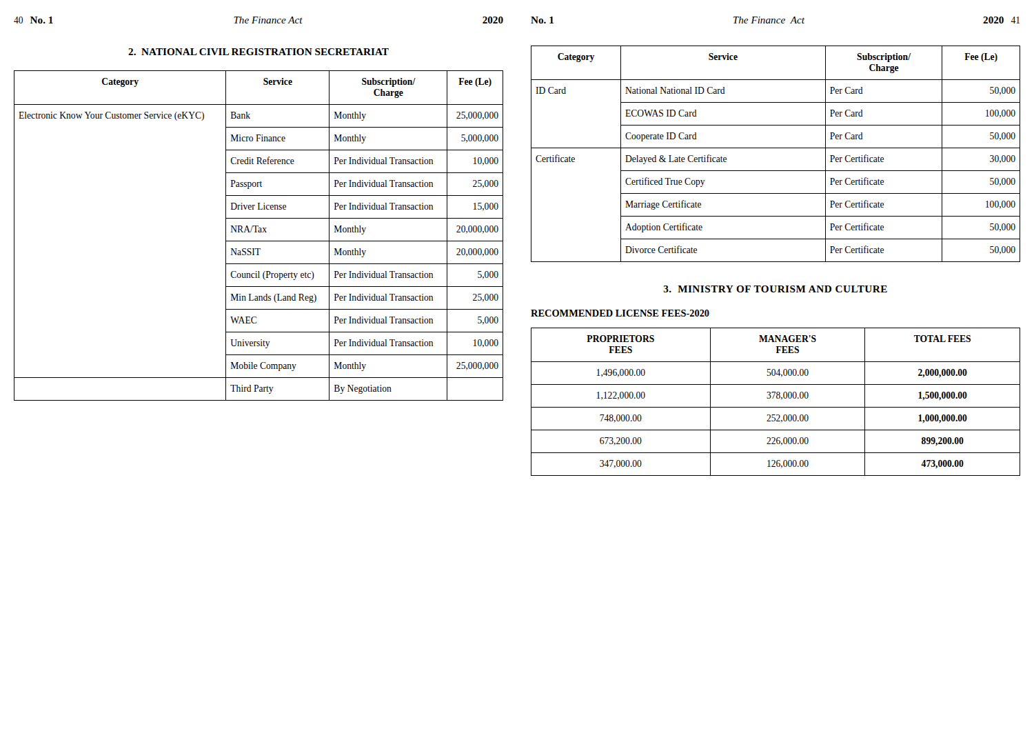40 No. 1 The Finance Act 2020
2. NATIONAL CIVIL REGISTRATION SECRETARIAT
| Category | Service | Subscription/ Charge | Fee (Le) |
| --- | --- | --- | --- |
| Electronic Know Your Customer Service (eKYC) | Bank | Monthly | 25,000,000 |
| Micro Finance | Monthly | 5,000,000 |
| Credit Reference | Per Individual Transaction | 10,000 |
| Passport | Per Individual Transaction | 25,000 |
| Driver License | Per Individual Transaction | 15,000 |
| NRA/Tax | Monthly | 20,000,000 |
| NaSSIT | Monthly | 20,000,000 |
| Council (Property etc) | Per Individual Transaction | 5,000 |
| Min Lands (Land Reg) | Per Individual Transaction | 25,000 |
| WAEC | Per Individual Transaction | 5,000 |
| University | Per Individual Transaction | 10,000 |
| Mobile Company | Monthly | 25,000,000 |
| | Third Party | By Negotiation | |
No. 1 The Finance Act 2020 41
| Category | Service | Subscription/ Charge | Fee (Le) |
| --- | --- | --- | --- |
| ID Card | National National ID Card | Per Card | 50,000 |
| ECOWAS ID Card | Per Card | 100,000 |
| Cooperate ID Card | Per Card | 50,000 |
| Certificate | Delayed & Late Certificate | Per Certificate | 30,000 |
| Certificed True Copy | Per Certificate | 50,000 |
| Marriage Certificate | Per Certificate | 100,000 |
| Adoption Certificate | Per Certificate | 50,000 |
| Divorce Certificate | Per Certificate | 50,000 |
3. MINISTRY OF TOURISM AND CULTURE
RECOMMENDED LICENSE FEES-2020
| PROPRIETORS FEES | MANAGER'S FEES | TOTAL FEES |
| --- | --- | --- |
| 1,496,000.00 | 504,000.00 | 2,000,000.00 |
| 1,122,000.00 | 378,000.00 | 1,500,000.00 |
| 748,000.00 | 252,000.00 | 1,000,000.00 |
| 673,200.00 | 226,000.00 | 899,200.00 |
| 347,000.00 | 126,000.00 | 473,000.00 |